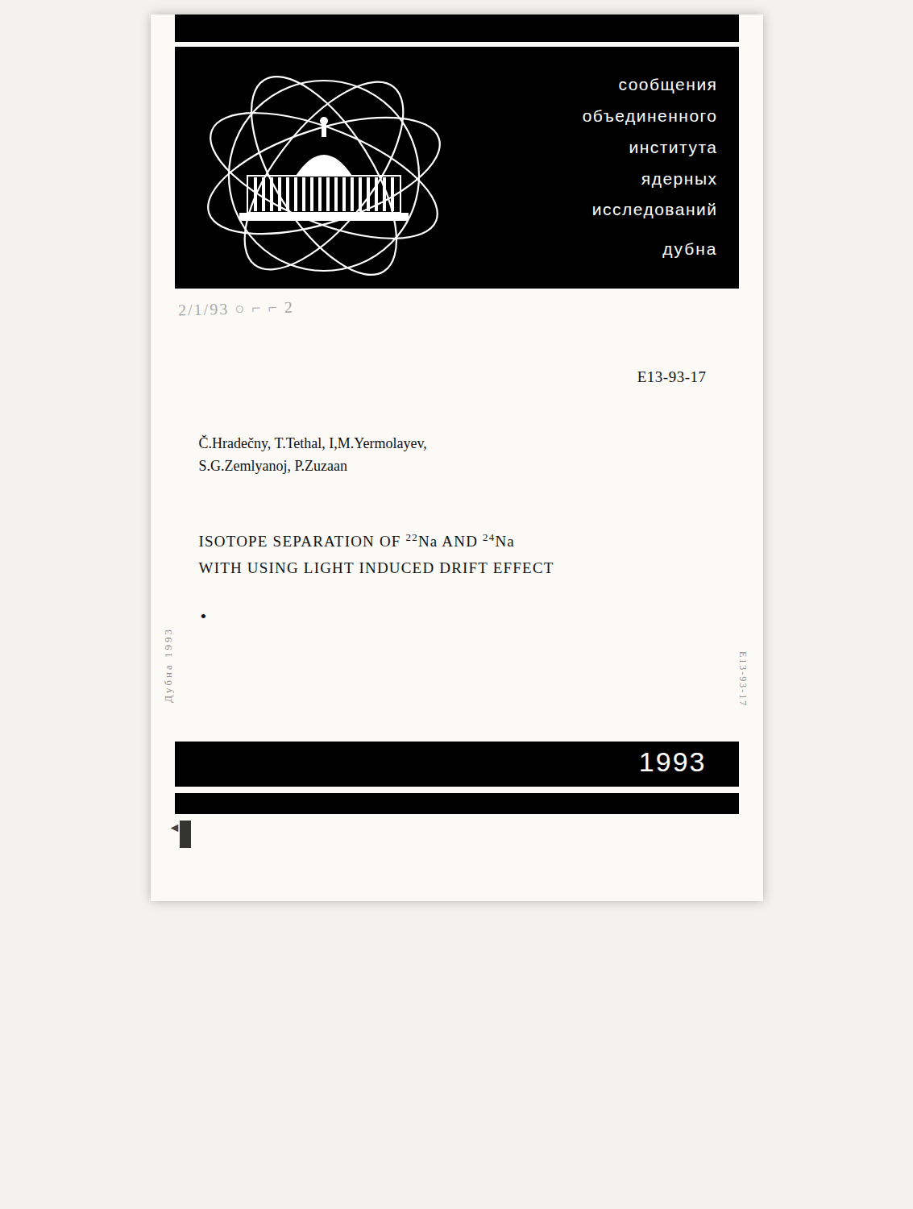сообщения объединенного института ядерных исследований дубна
2/1/93 ○ ⌐ ⌐ 2
E13-93-17
Č.Hradečny, T.Tethal, I,M.Yermolayev,
S.G.Zemlyanoj, P.Zuzaan
ISOTOPE SEPARATION OF 22Na AND 24Na
WITH USING LIGHT INDUCED DRIFT EFFECT
•
Дубна 1993
◄
E13-93-17
1993